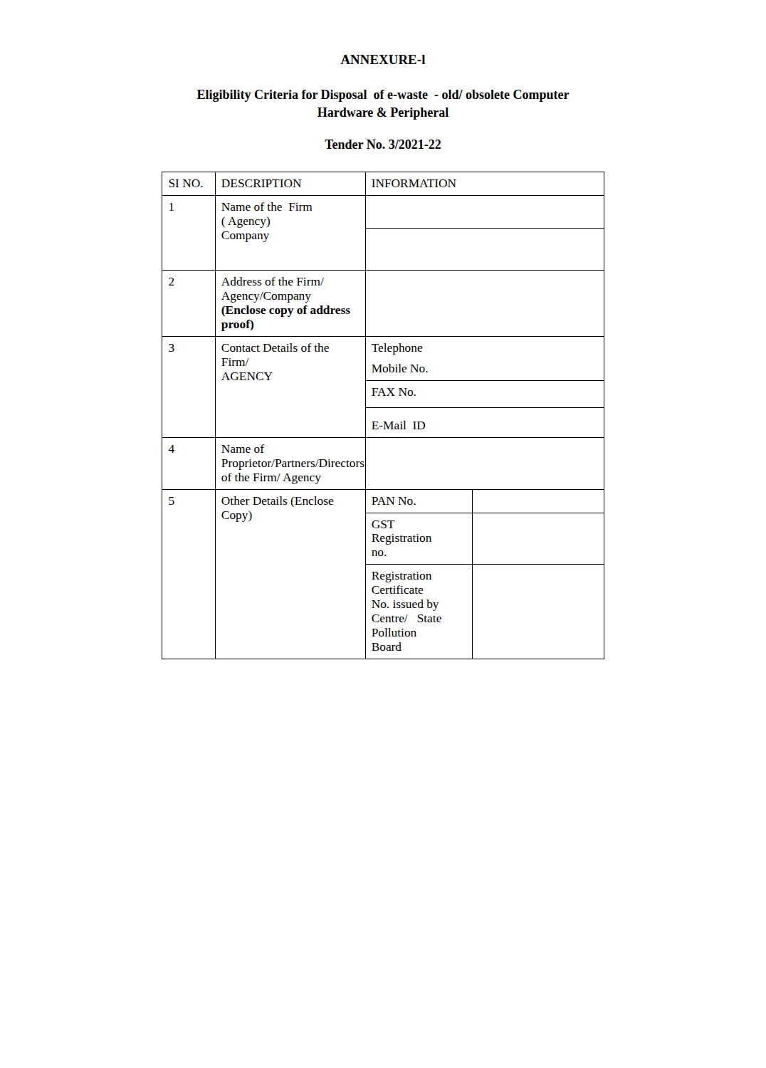ANNEXURE-l
Eligibility Criteria for Disposal of e-waste - old/ obsolete Computer
Hardware & Peripheral
Tender No. 3/2021-22
| SI NO. | DESCRIPTION | INFORMATION |
| 1 | Name of the Firm ( Agency) Company | |
| 2 | Address of the Firm/ Agency/Company (Enclose copy of address proof) | |
| 3 | Contact Details of the Firm/ AGENCY | Telephone Mobile No. FAX No. E-Mail ID |
| 4 | Name of Proprietor/Partners/Directors of the Firm/ Agency | |
| 5 | Other Details (Enclose Copy) | / PAN No. / / / GST Registration no. / / / Registration Certificate No. issued by Centre/ State Pollution Board / / |